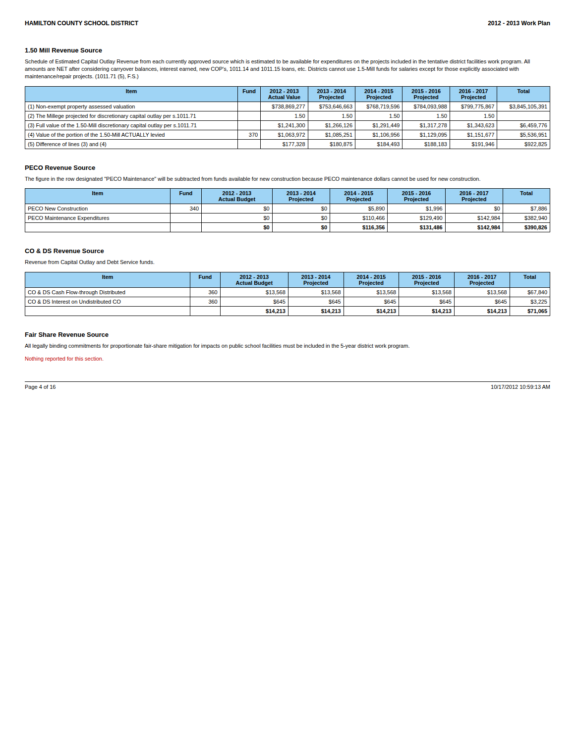HAMILTON COUNTY SCHOOL DISTRICT 2012 - 2013 Work Plan
1.50 Mill Revenue Source
Schedule of Estimated Capital Outlay Revenue from each currently approved source which is estimated to be available for expenditures on the projects included in the tentative district facilities work program. All amounts are NET after considering carryover balances, interest earned, new COP's, 1011.14 and 1011.15 loans, etc. Districts cannot use 1.5-Mill funds for salaries except for those explicitly associated with maintenance/repair projects. (1011.71 (5), F.S.)
| Item | Fund | 2012 - 2013 Actual Value | 2013 - 2014 Projected | 2014 - 2015 Projected | 2015 - 2016 Projected | 2016 - 2017 Projected | Total |
| --- | --- | --- | --- | --- | --- | --- | --- |
| (1) Non-exempt property assessed valuation | | $738,869,277 | $753,646,663 | $768,719,596 | $784,093,988 | $799,775,867 | $3,845,105,391 |
| (2) The Millege projected for discretionary capital outlay per s.1011.71 | | 1.50 | 1.50 | 1.50 | 1.50 | 1.50 | |
| (3) Full value of the 1.50-Mill discretionary capital outlay per s.1011.71 | | $1,241,300 | $1,266,126 | $1,291,449 | $1,317,278 | $1,343,623 | $6,459,776 |
| (4) Value of the portion of the 1.50-Mill ACTUALLY levied | 370 | $1,063,972 | $1,085,251 | $1,106,956 | $1,129,095 | $1,151,677 | $5,536,951 |
| (5) Difference of lines (3) and (4) | | $177,328 | $180,875 | $184,493 | $188,183 | $191,946 | $922,825 |
PECO Revenue Source
The figure in the row designated "PECO Maintenance" will be subtracted from funds available for new construction because PECO maintenance dollars cannot be used for new construction.
| Item | Fund | 2012 - 2013 Actual Budget | 2013 - 2014 Projected | 2014 - 2015 Projected | 2015 - 2016 Projected | 2016 - 2017 Projected | Total |
| --- | --- | --- | --- | --- | --- | --- | --- |
| PECO New Construction | 340 | $0 | $0 | $5,890 | $1,996 | $0 | $7,886 |
| PECO Maintenance Expenditures | | $0 | $0 | $110,466 | $129,490 | $142,984 | $382,940 |
| | | $0 | $0 | $116,356 | $131,486 | $142,984 | $390,826 |
CO & DS Revenue Source
Revenue from Capital Outlay and Debt Service funds.
| Item | Fund | 2012 - 2013 Actual Budget | 2013 - 2014 Projected | 2014 - 2015 Projected | 2015 - 2016 Projected | 2016 - 2017 Projected | Total |
| --- | --- | --- | --- | --- | --- | --- | --- |
| CO & DS Cash Flow-through Distributed | 360 | $13,568 | $13,568 | $13,568 | $13,568 | $13,568 | $67,840 |
| CO & DS Interest on Undistributed CO | 360 | $645 | $645 | $645 | $645 | $645 | $3,225 |
| | | $14,213 | $14,213 | $14,213 | $14,213 | $14,213 | $71,065 |
Fair Share Revenue Source
All legally binding commitments for proportionate fair-share mitigation for impacts on public school facilities must be included in the 5-year district work program.
Nothing reported for this section.
Page 4 of 16 10/17/2012 10:59:13 AM